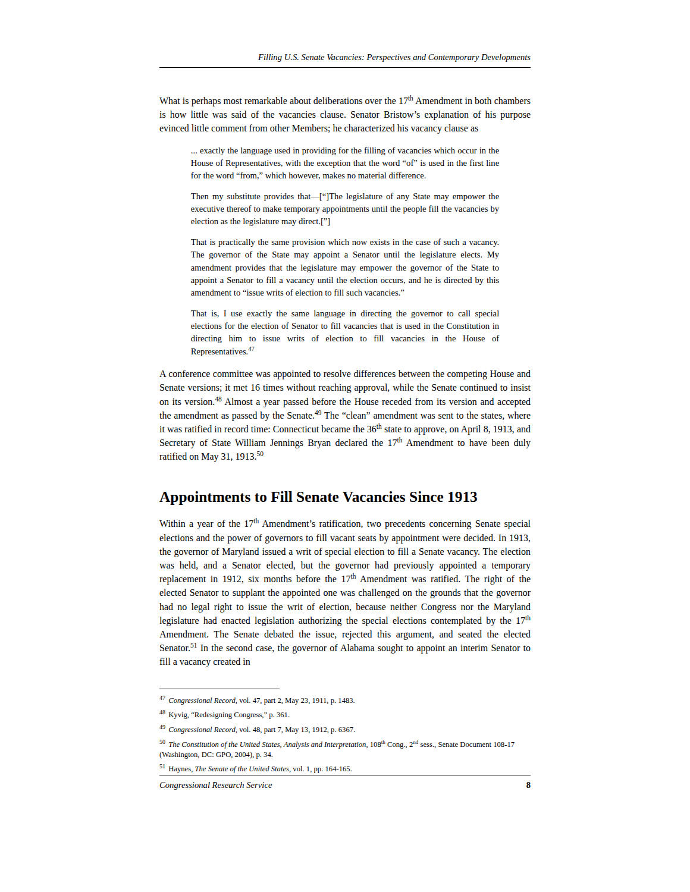Filling U.S. Senate Vacancies: Perspectives and Contemporary Developments
What is perhaps most remarkable about deliberations over the 17th Amendment in both chambers is how little was said of the vacancies clause. Senator Bristow’s explanation of his purpose evinced little comment from other Members; he characterized his vacancy clause as
... exactly the language used in providing for the filling of vacancies which occur in the House of Representatives, with the exception that the word “of” is used in the first line for the word “from,” which however, makes no material difference.
Then my substitute provides that—[“]The legislature of any State may empower the executive thereof to make temporary appointments until the people fill the vacancies by election as the legislature may direct.[”]
That is practically the same provision which now exists in the case of such a vacancy. The governor of the State may appoint a Senator until the legislature elects. My amendment provides that the legislature may empower the governor of the State to appoint a Senator to fill a vacancy until the election occurs, and he is directed by this amendment to “issue writs of election to fill such vacancies.”
That is, I use exactly the same language in directing the governor to call special elections for the election of Senator to fill vacancies that is used in the Constitution in directing him to issue writs of election to fill vacancies in the House of Representatives.47
A conference committee was appointed to resolve differences between the competing House and Senate versions; it met 16 times without reaching approval, while the Senate continued to insist on its version.48 Almost a year passed before the House receded from its version and accepted the amendment as passed by the Senate.49 The “clean” amendment was sent to the states, where it was ratified in record time: Connecticut became the 36th state to approve, on April 8, 1913, and Secretary of State William Jennings Bryan declared the 17th Amendment to have been duly ratified on May 31, 1913.50
Appointments to Fill Senate Vacancies Since 1913
Within a year of the 17th Amendment’s ratification, two precedents concerning Senate special elections and the power of governors to fill vacant seats by appointment were decided. In 1913, the governor of Maryland issued a writ of special election to fill a Senate vacancy. The election was held, and a Senator elected, but the governor had previously appointed a temporary replacement in 1912, six months before the 17th Amendment was ratified. The right of the elected Senator to supplant the appointed one was challenged on the grounds that the governor had no legal right to issue the writ of election, because neither Congress nor the Maryland legislature had enacted legislation authorizing the special elections contemplated by the 17th Amendment. The Senate debated the issue, rejected this argument, and seated the elected Senator.51 In the second case, the governor of Alabama sought to appoint an interim Senator to fill a vacancy created in
47 Congressional Record, vol. 47, part 2, May 23, 1911, p. 1483.
48 Kyvig, “Redesigning Congress,” p. 361.
49 Congressional Record, vol. 48, part 7, May 13, 1912, p. 6367.
50 The Constitution of the United States, Analysis and Interpretation, 108th Cong., 2nd sess., Senate Document 108-17 (Washington, DC: GPO, 2004), p. 34.
51 Haynes, The Senate of the United States, vol. 1, pp. 164-165.
Congressional Research Service 8